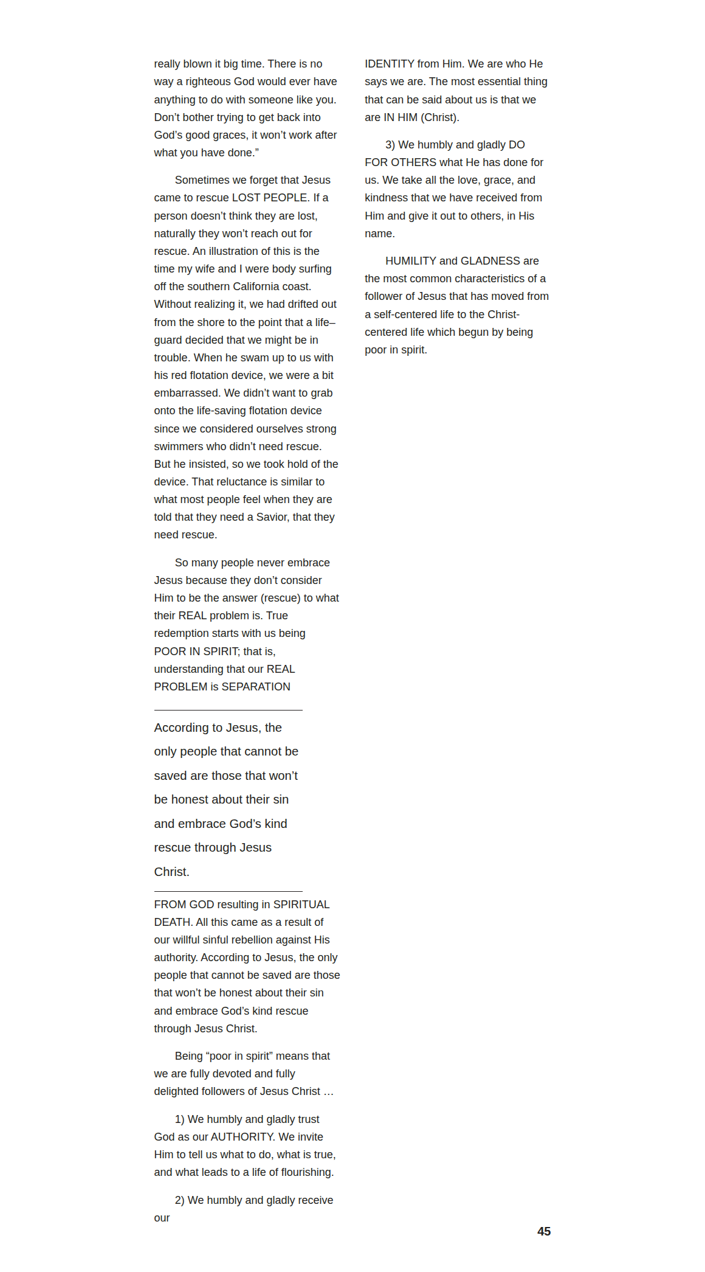really blown it big time. There is no way a righteous God would ever have anything to do with someone like you. Don’t bother trying to get back into God’s good graces, it won’t work after what you have done.”
Sometimes we forget that Jesus came to rescue LOST PEOPLE. If a person doesn’t think they are lost, naturally they won’t reach out for rescue. An illustration of this is the time my wife and I were body surfing off the southern California coast. Without realizing it, we had drifted out from the shore to the point that a life–guard decided that we might be in trouble. When he swam up to us with his red flotation device, we were a bit embarrassed. We didn’t want to grab onto the life-saving flotation device since we considered ourselves strong swimmers who didn’t need rescue. But he insisted, so we took hold of the device. That reluctance is similar to what most people feel when they are told that they need a Savior, that they need rescue.
So many people never embrace Jesus because they don’t consider Him to be the answer (rescue) to what their REAL problem is. True redemption starts with us being POOR IN SPIRIT; that is, understanding that our REAL PROBLEM is SEPARATION
According to Jesus, the only people that cannot be saved are those that won’t be honest about their sin and embrace God’s kind rescue through Jesus Christ.
FROM GOD resulting in SPIRITUAL DEATH. All this came as a result of our willful sinful rebellion against His authority. According to Jesus, the only people that cannot be saved are those that won’t be honest about their sin and embrace God’s kind rescue through Jesus Christ.
Being “poor in spirit” means that we are fully devoted and fully delighted followers of Jesus Christ …
1) We humbly and gladly trust God as our AUTHORITY. We invite Him to tell us what to do, what is true, and what leads to a life of flourishing.
2) We humbly and gladly receive our
IDENTITY from Him. We are who He says we are. The most essential thing that can be said about us is that we are IN HIM (Christ).
3) We humbly and gladly DO FOR OTHERS what He has done for us. We take all the love, grace, and kindness that we have received from Him and give it out to others, in His name.
HUMILITY and GLADNESS are the most common characteristics of a follower of Jesus that has moved from a self-centered life to the Christ-centered life which begun by being poor in spirit.
45